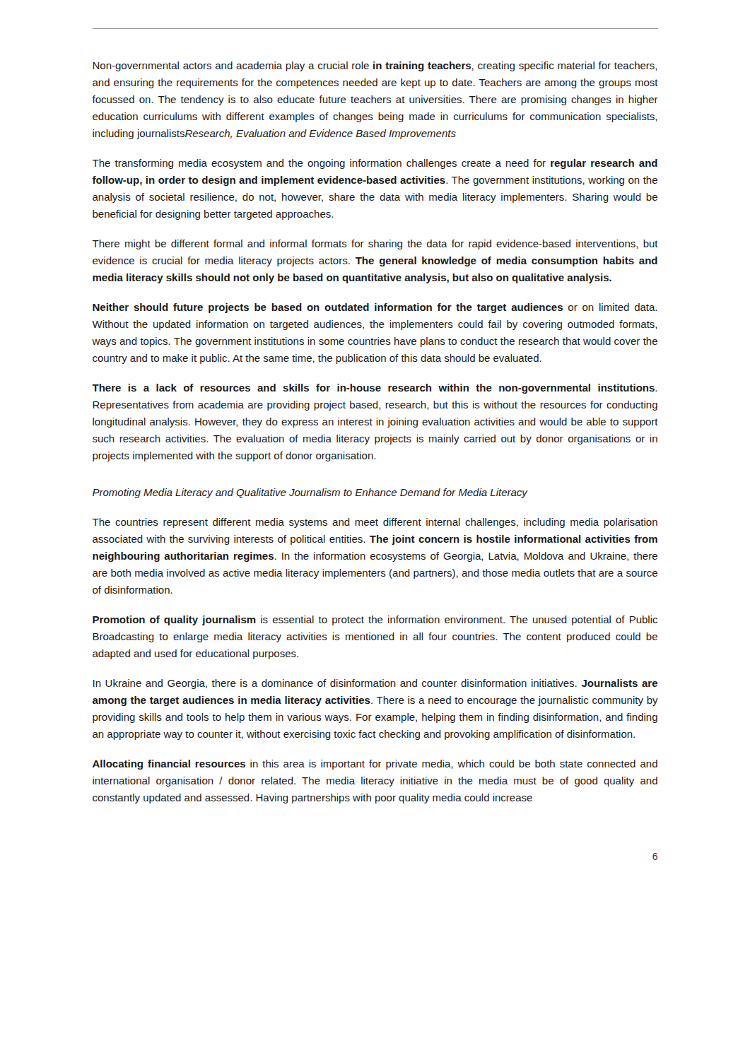Non-governmental actors and academia play a crucial role in training teachers, creating specific material for teachers, and ensuring the requirements for the competences needed are kept up to date. Teachers are among the groups most focussed on. The tendency is to also educate future teachers at universities. There are promising changes in higher education curriculums with different examples of changes being made in curriculums for communication specialists, including journalistsResearch, Evaluation and Evidence Based Improvements
The transforming media ecosystem and the ongoing information challenges create a need for regular research and follow-up, in order to design and implement evidence-based activities. The government institutions, working on the analysis of societal resilience, do not, however, share the data with media literacy implementers. Sharing would be beneficial for designing better targeted approaches.
There might be different formal and informal formats for sharing the data for rapid evidence-based interventions, but evidence is crucial for media literacy projects actors. The general knowledge of media consumption habits and media literacy skills should not only be based on quantitative analysis, but also on qualitative analysis.
Neither should future projects be based on outdated information for the target audiences or on limited data. Without the updated information on targeted audiences, the implementers could fail by covering outmoded formats, ways and topics. The government institutions in some countries have plans to conduct the research that would cover the country and to make it public. At the same time, the publication of this data should be evaluated.
There is a lack of resources and skills for in-house research within the non-governmental institutions. Representatives from academia are providing project based, research, but this is without the resources for conducting longitudinal analysis. However, they do express an interest in joining evaluation activities and would be able to support such research activities. The evaluation of media literacy projects is mainly carried out by donor organisations or in projects implemented with the support of donor organisation.
Promoting Media Literacy and Qualitative Journalism to Enhance Demand for Media Literacy
The countries represent different media systems and meet different internal challenges, including media polarisation associated with the surviving interests of political entities. The joint concern is hostile informational activities from neighbouring authoritarian regimes. In the information ecosystems of Georgia, Latvia, Moldova and Ukraine, there are both media involved as active media literacy implementers (and partners), and those media outlets that are a source of disinformation.
Promotion of quality journalism is essential to protect the information environment. The unused potential of Public Broadcasting to enlarge media literacy activities is mentioned in all four countries. The content produced could be adapted and used for educational purposes.
In Ukraine and Georgia, there is a dominance of disinformation and counter disinformation initiatives. Journalists are among the target audiences in media literacy activities. There is a need to encourage the journalistic community by providing skills and tools to help them in various ways. For example, helping them in finding disinformation, and finding an appropriate way to counter it, without exercising toxic fact checking and provoking amplification of disinformation.
Allocating financial resources in this area is important for private media, which could be both state connected and international organisation / donor related. The media literacy initiative in the media must be of good quality and constantly updated and assessed. Having partnerships with poor quality media could increase
6